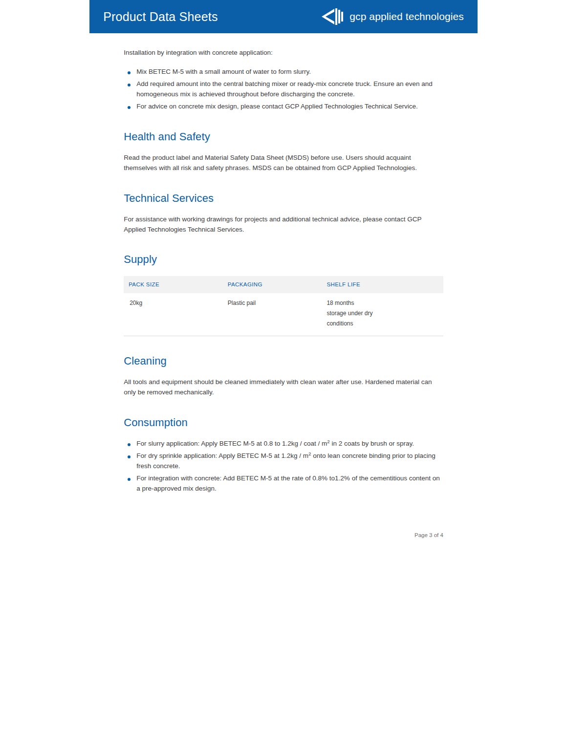Product Data Sheets
gcp applied technologies
Installation by integration with concrete application:
Mix BETEC M-5 with a small amount of water to form slurry.
Add required amount into the central batching mixer or ready-mix concrete truck. Ensure an even and homogeneous mix is achieved throughout before discharging the concrete.
For advice on concrete mix design, please contact GCP Applied Technologies Technical Service.
Health and Safety
Read the product label and Material Safety Data Sheet (MSDS) before use. Users should acquaint themselves with all risk and safety phrases. MSDS can be obtained from GCP Applied Technologies.
Technical Services
For assistance with working drawings for projects and additional technical advice, please contact GCP Applied Technologies Technical Services.
Supply
| PACK SIZE | PACKAGING | SHELF LIFE |
| --- | --- | --- |
| 20kg | Plastic pail | 18 months storage under dry conditions |
Cleaning
All tools and equipment should be cleaned immediately with clean water after use. Hardened material can only be removed mechanically.
Consumption
For slurry application: Apply BETEC M-5 at 0.8 to 1.2kg / coat / m2 in 2 coats by brush or spray.
For dry sprinkle application: Apply BETEC M-5 at 1.2kg / m2 onto lean concrete binding prior to placing fresh concrete.
For integration with concrete: Add BETEC M-5 at the rate of 0.8% to1.2% of the cementitious content on a pre-approved mix design.
Page 3 of 4